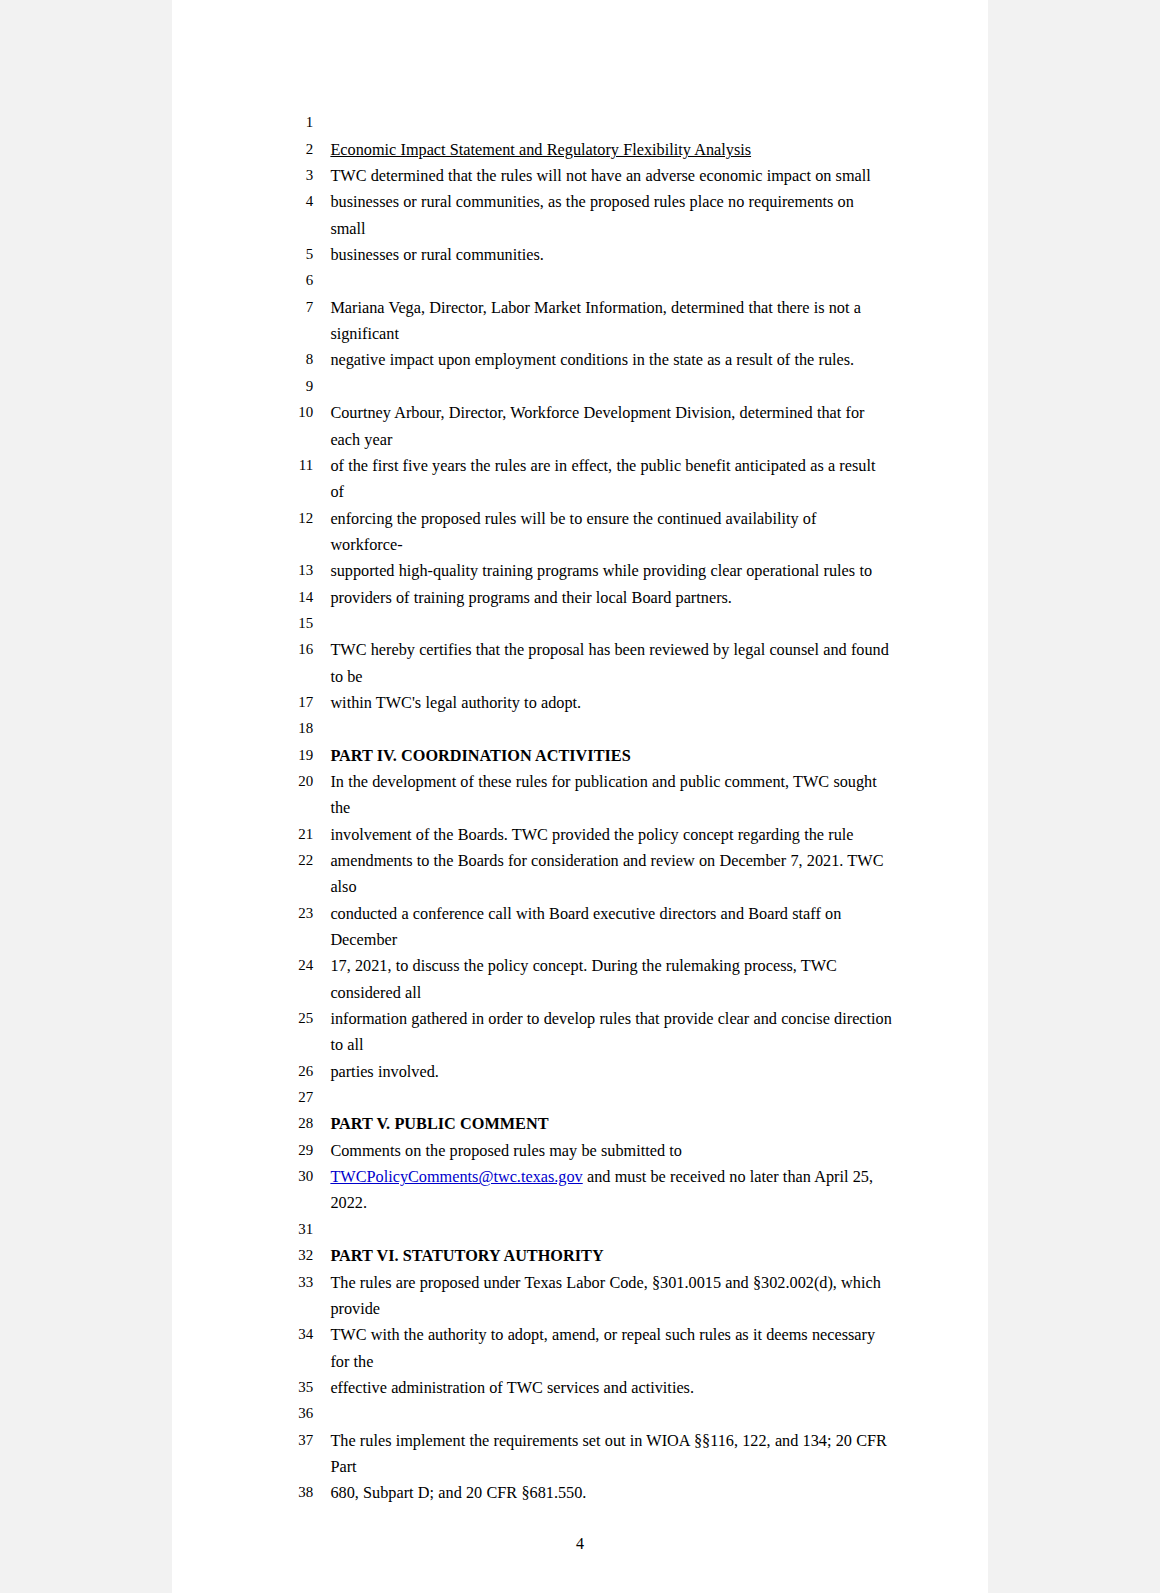Economic Impact Statement and Regulatory Flexibility Analysis
TWC determined that the rules will not have an adverse economic impact on small
businesses or rural communities, as the proposed rules place no requirements on small
businesses or rural communities.
Mariana Vega, Director, Labor Market Information, determined that there is not a significant
negative impact upon employment conditions in the state as a result of the rules.
Courtney Arbour, Director, Workforce Development Division, determined that for each year
of the first five years the rules are in effect, the public benefit anticipated as a result of
enforcing the proposed rules will be to ensure the continued availability of workforce-
supported high-quality training programs while providing clear operational rules to
providers of training programs and their local Board partners.
TWC hereby certifies that the proposal has been reviewed by legal counsel and found to be
within TWC's legal authority to adopt.
PART IV. COORDINATION ACTIVITIES
In the development of these rules for publication and public comment, TWC sought the
involvement of the Boards. TWC provided the policy concept regarding the rule
amendments to the Boards for consideration and review on December 7, 2021. TWC also
conducted a conference call with Board executive directors and Board staff on December
17, 2021, to discuss the policy concept. During the rulemaking process, TWC considered all
information gathered in order to develop rules that provide clear and concise direction to all
parties involved.
PART V. PUBLIC COMMENT
Comments on the proposed rules may be submitted to
TWCPolicyComments@twc.texas.gov and must be received no later than April 25, 2022.
PART VI. STATUTORY AUTHORITY
The rules are proposed under Texas Labor Code, §301.0015 and §302.002(d), which provide
TWC with the authority to adopt, amend, or repeal such rules as it deems necessary for the
effective administration of TWC services and activities.
The rules implement the requirements set out in WIOA §§116, 122, and 134; 20 CFR Part
680, Subpart D; and 20 CFR §681.550.
4